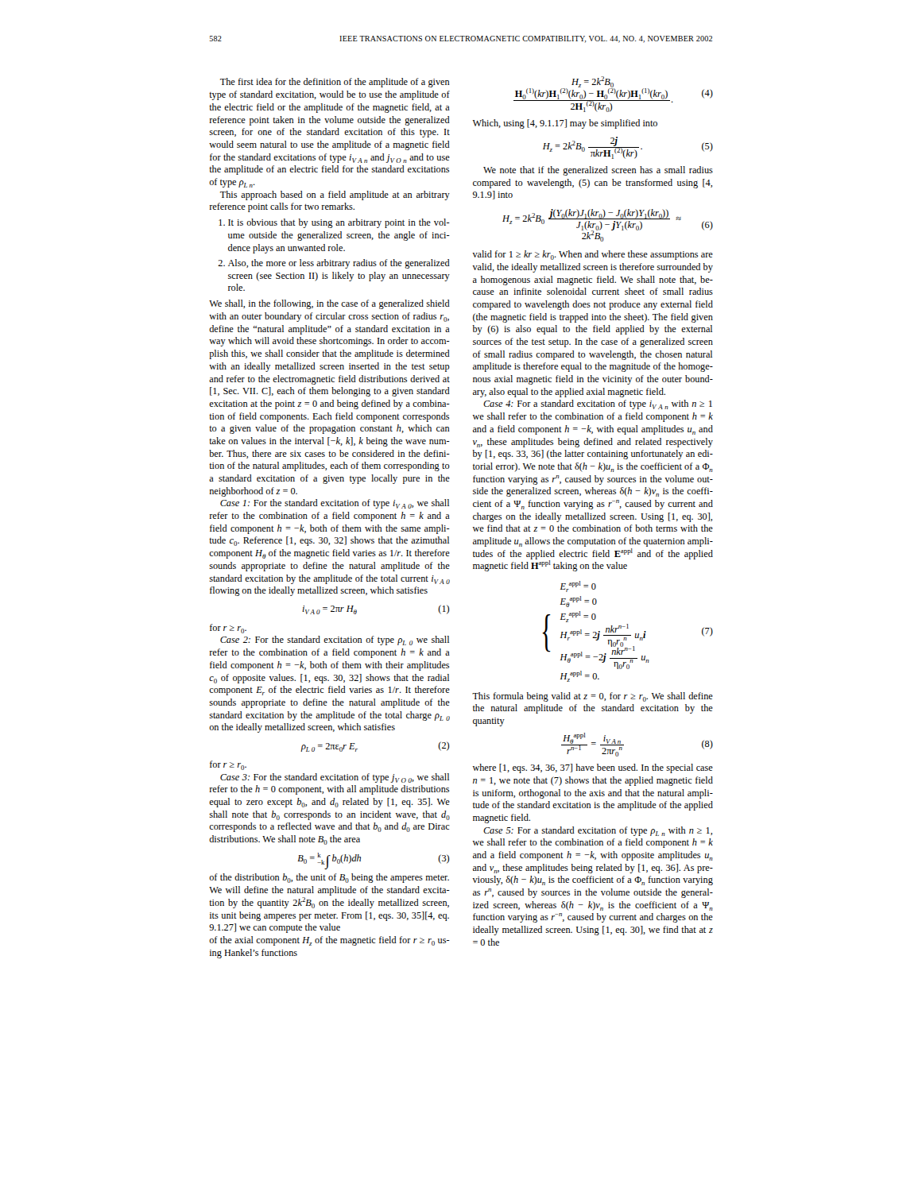582 IEEE Transactions on Electromagnetic Compatibility, Vol. 44, No. 4, November 2002
The first idea for the definition of the amplitude of a given type of standard excitation, would be to use the amplitude of the electric field or the amplitude of the magnetic field, at a reference point taken in the volume outside the generalized screen, for one of the standard excitation of this type. It would seem natural to use the amplitude of a magnetic field for the standard excitations of type iV A n and jV O n and to use the amplitude of an electric field for the standard excitations of type ρL n.
This approach based on a field amplitude at an arbitrary reference point calls for two remarks.
It is obvious that by using an arbitrary point in the volume outside the generalized screen, the angle of incidence plays an unwanted role.
Also, the more or less arbitrary radius of the generalized screen (see Section II) is likely to play an unnecessary role.
We shall, in the following, in the case of a generalized shield with an outer boundary of circular cross section of radius r0, define the “natural amplitude” of a standard excitation in a way which will avoid these shortcomings. In order to accomplish this, we shall consider that the amplitude is determined with an ideally metallized screen inserted in the test setup and refer to the electromagnetic field distributions derived at [1, Sec. VII. C], each of them belonging to a given standard excitation at the point z = 0 and being defined by a combination of field components. Each field component corresponds to a given value of the propagation constant h, which can take on values in the interval [−k, k], k being the wave number. Thus, there are six cases to be considered in the definition of the natural amplitudes, each of them corresponding to a standard excitation of a given type locally pure in the neighborhood of z = 0.
Case 1: For the standard excitation of type iV A 0, we shall refer to the combination of a field component h = k and a field component h = −k, both of them with the same amplitude c0. Reference [1, eqs. 30, 32] shows that the azimuthal component Hθ of the magnetic field varies as 1/r. It therefore sounds appropriate to define the natural amplitude of the standard excitation by the amplitude of the total current iV A 0 flowing on the ideally metallized screen, which satisfies
iV A 0 = 2πr Hθ (1)
for r ≥ r0.
Case 2: For the standard excitation of type ρL 0 we shall refer to the combination of a field component h = k and a field component h = −k, both of them with their amplitudes c0 of opposite values. [1, eqs. 30, 32] shows that the radial component Er of the electric field varies as 1/r. It therefore sounds appropriate to define the natural amplitude of the standard excitation by the amplitude of the total charge ρL 0 on the ideally metallized screen, which satisfies
ρL 0 = 2πε0r Er (2)
for r ≥ r0.
Case 3: For the standard excitation of type jV O 0, we shall refer to the h = 0 component, with all amplitude distributions equal to zero except b0, and d0 related by [1, eq. 35]. We shall note that b0 corresponds to an incident wave, that d0 corresponds to a reflected wave and that b0 and d0 are Dirac distributions. We shall note B0 the area
B0 = k−k∫ b0(h)dh (3)
of the distribution b0, the unit of B0 being the amperes meter. We will define the natural amplitude of the standard excitation by the quantity 2k2B0 on the ideally metallized screen, its unit being amperes per meter. From [1, eqs. 30, 35][4, eq. 9.1.27] we can compute the value
of the axial component Hz of the magnetic field for r ≥ r0 using Hankel’s functions
Hz = 2k2B0 H0(1)(kr)H1(2)(kr0) − H0(2)(kr)H1(1)(kr0) 2H1(2)(kr0) . (4)
Which, using [4, 9.1.17] may be simplified into
Hz = 2k2B0 2j πkr H1(2)(kr) . (5)
We note that if the generalized screen has a small radius compared to wavelength, (5) can be transformed using [4, 9.1.9] into
Hz = 2k2B0 j(Y0(kr)J1(kr0) − J0(kr)Y1(kr0)) J1(kr0) − jY1(kr0) ≈ 2k2B0 (6)
valid for 1 ≥ kr ≥ kr0. When and where these assumptions are valid, the ideally metallized screen is therefore surrounded by a homogenous axial magnetic field. We shall note that, because an infinite solenoidal current sheet of small radius compared to wavelength does not produce any external field (the magnetic field is trapped into the sheet). The field given by (6) is also equal to the field applied by the external sources of the test setup. In the case of a generalized screen of small radius compared to wavelength, the chosen natural amplitude is therefore equal to the magnitude of the homogenous axial magnetic field in the vicinity of the outer boundary, also equal to the applied axial magnetic field.
Case 4: For a standard excitation of type iV A n with n ≥ 1 we shall refer to the combination of a field component h = k and a field component h = −k, with equal amplitudes un and vn, these amplitudes being defined and related respectively by [1, eqs. 33, 36] (the latter containing unfortunately an editorial error). We note that δ(h − k)un is the coefficient of a Φn function varying as rn, caused by sources in the volume outside the generalized screen, whereas δ(h − k)vn is the coefficient of a Ψn function varying as r−n, caused by current and charges on the ideally metallized screen. Using [1, eq. 30], we find that at z = 0 the combination of both terms with the amplitude un allows the computation of the quaternion amplitudes of the applied electric field Eappl and of the applied magnetic field Happl taking on the value
{
Erappl = 0
Eθappl = 0
Ezappl = 0
Hrappl = 2j nkrn−1 η0r0n un i
Hθappl = −2j nkrn−1 η0r0n un
Hzappl = 0.
(7)
This formula being valid at z = 0, for r ≥ r0. We shall define the natural amplitude of the standard excitation by the quantity
Hθappl rn−1 = iV A n 2πr0n (8)
where [1, eqs. 34, 36, 37] have been used. In the special case n = 1, we note that (7) shows that the applied magnetic field is uniform, orthogonal to the axis and that the natural amplitude of the standard excitation is the amplitude of the applied magnetic field.
Case 5: For a standard excitation of type ρL n with n ≥ 1, we shall refer to the combination of a field component h = k and a field component h = −k, with opposite amplitudes un and vn, these amplitudes being related by [1, eq. 36]. As previously, δ(h − k)un is the coefficient of a Φn function varying as rn, caused by sources in the volume outside the generalized screen, whereas δ(h − k)vn is the coefficient of a Ψn function varying as r−n, caused by current and charges on the ideally metallized screen. Using [1, eq. 30], we find that at z = 0 the